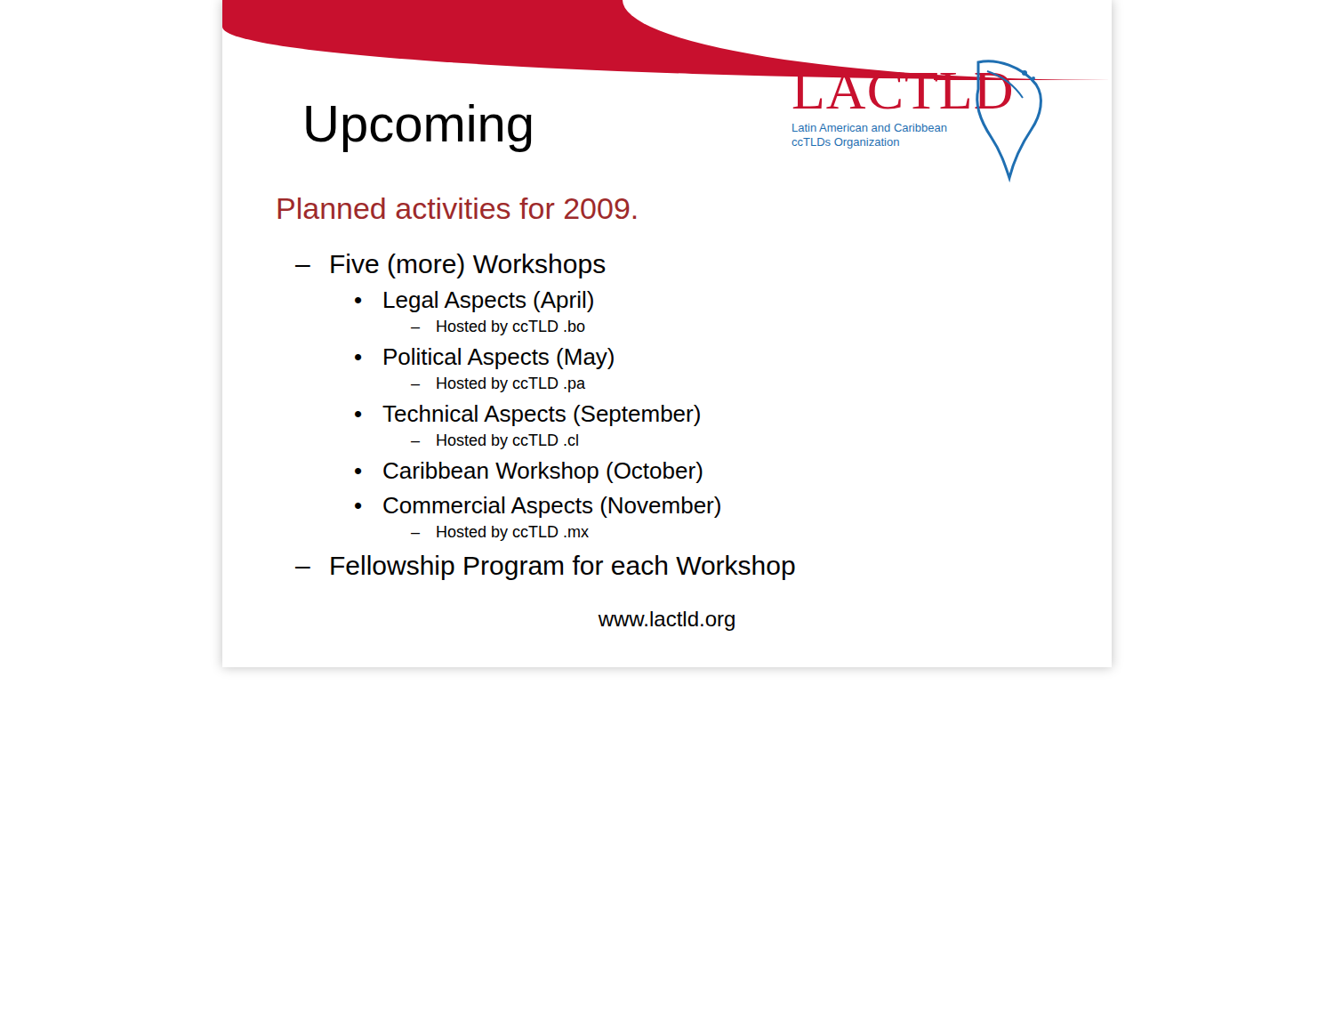LACTLD
Latin American and Caribbean
ccTLDs Organization
Upcoming
Planned activities for 2009.
Five (more) Workshops
Legal Aspects (April)
Hosted by ccTLD .bo
Political Aspects (May)
Hosted by ccTLD .pa
Technical Aspects (September)
Hosted by ccTLD .cl
Caribbean Workshop (October)
Commercial Aspects (November)
Hosted by ccTLD .mx
Fellowship Program for each Workshop
www.lactld.org